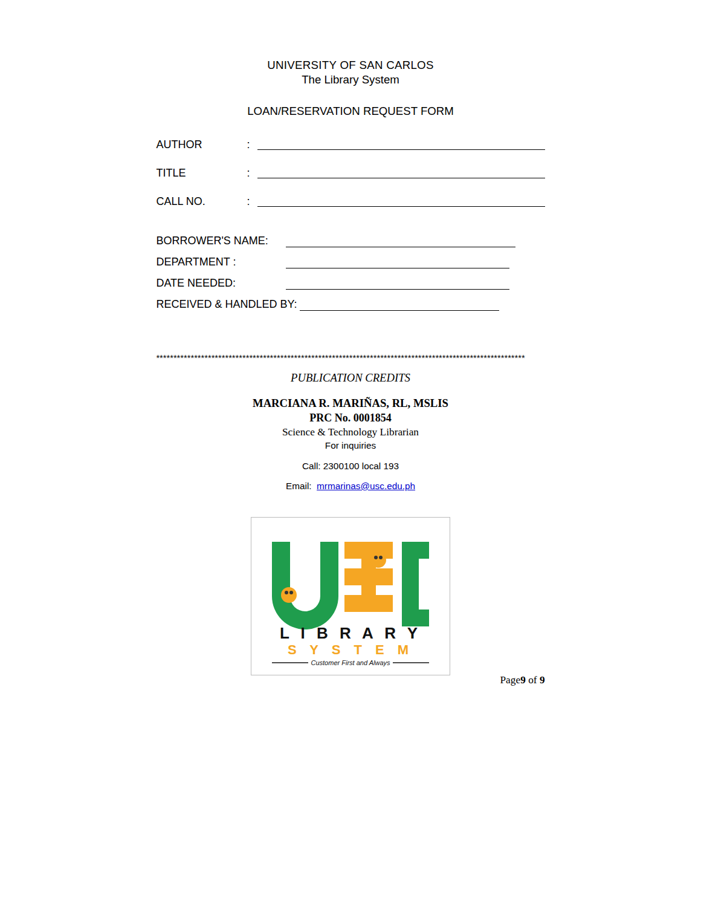UNIVERSITY OF SAN CARLOS
The Library System
LOAN/RESERVATION REQUEST FORM
| AUTHOR | : | |
| TITLE | : | |
| CALL NO. | : | |
BORROWER'S NAME:
DEPARTMENT :
DATE NEEDED:
RECEIVED & HANDLED BY:
***********************************************************************************************************
PUBLICATION CREDITS
MARCIANA R. MARIÑAS, RL, MSLIS
PRC No. 0001854
Science & Technology Librarian
For inquiries
Call: 2300100 local 193
Email: mrmarinas@usc.edu.ph
L I B R A R Y S Y S T E M Customer First and Always
Page9 of 9